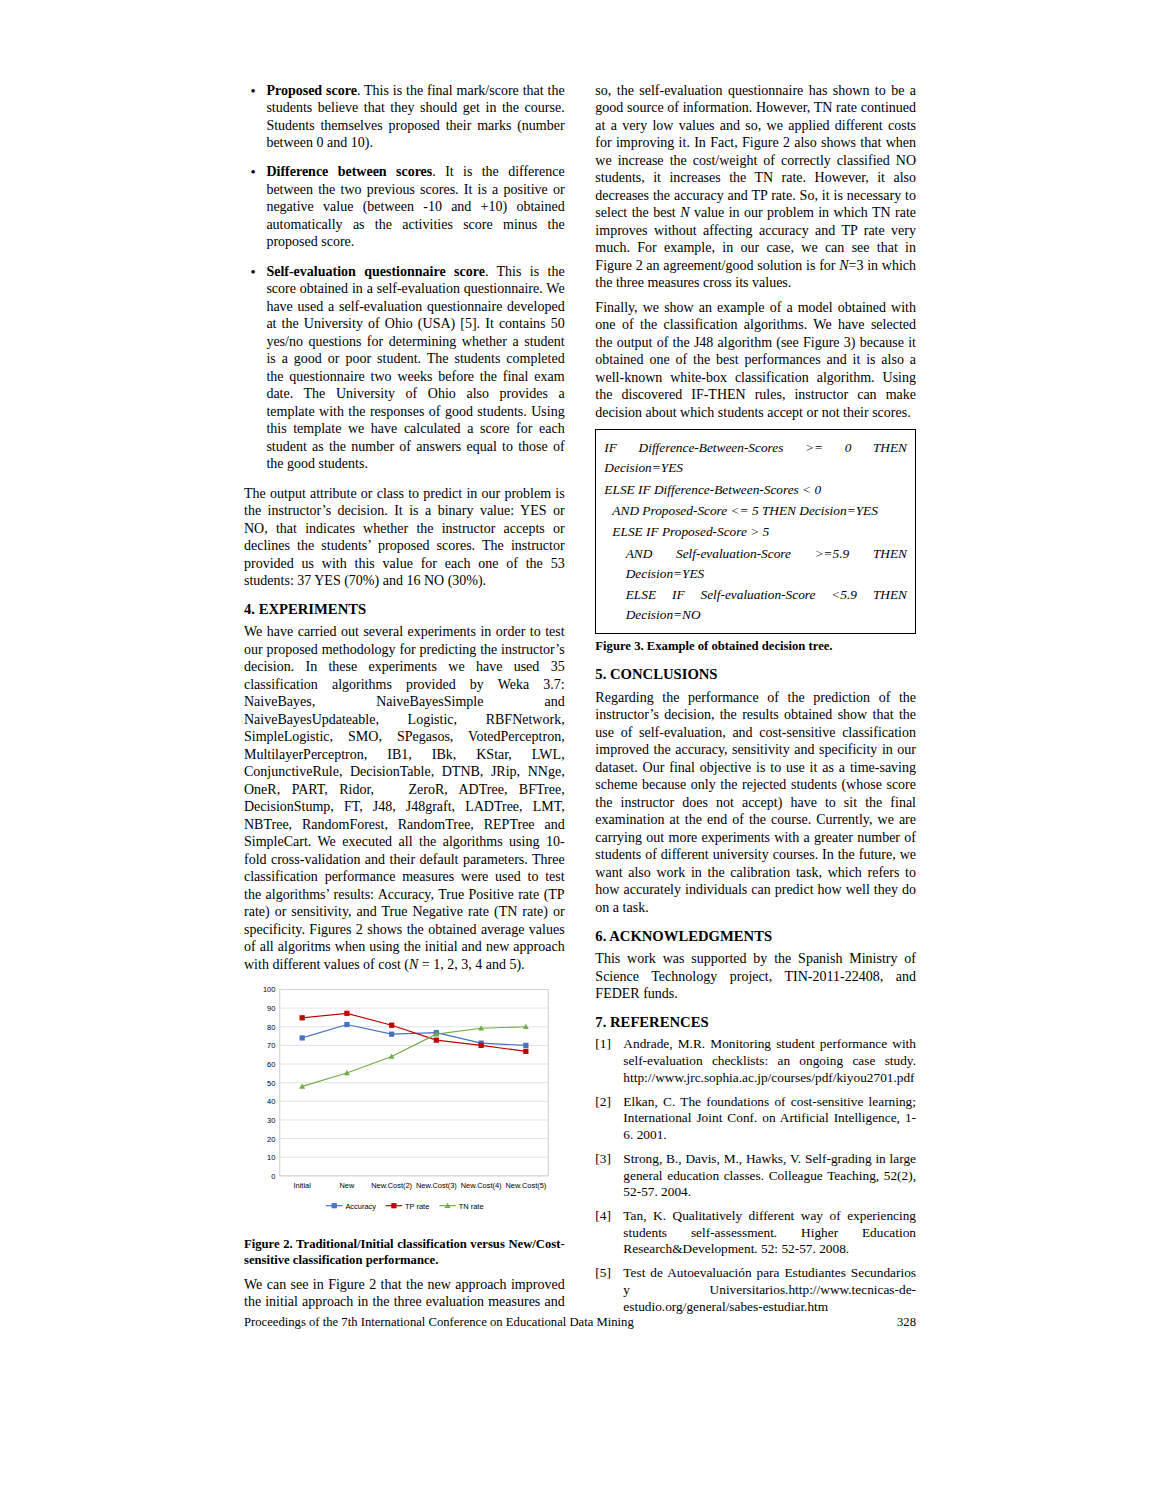Proposed score. This is the final mark/score that the students believe that they should get in the course. Students themselves proposed their marks (number between 0 and 10).
Difference between scores. It is the difference between the two previous scores. It is a positive or negative value (between -10 and +10) obtained automatically as the activities score minus the proposed score.
Self-evaluation questionnaire score. This is the score obtained in a self-evaluation questionnaire. We have used a self-evaluation questionnaire developed at the University of Ohio (USA) [5]. It contains 50 yes/no questions for determining whether a student is a good or poor student. The students completed the questionnaire two weeks before the final exam date. The University of Ohio also provides a template with the responses of good students. Using this template we have calculated a score for each student as the number of answers equal to those of the good students.
The output attribute or class to predict in our problem is the instructor’s decision. It is a binary value: YES or NO, that indicates whether the instructor accepts or declines the students’ proposed scores. The instructor provided us with this value for each one of the 53 students: 37 YES (70%) and 16 NO (30%).
4. EXPERIMENTS
We have carried out several experiments in order to test our proposed methodology for predicting the instructor’s decision. In these experiments we have used 35 classification algorithms provided by Weka 3.7: NaiveBayes, NaiveBayesSimple and NaiveBayesUpdateable, Logistic, RBFNetwork, SimpleLogistic, SMO, SPegasos, VotedPerceptron, MultilayerPerceptron, IB1, IBk, KStar, LWL, ConjunctiveRule, DecisionTable, DTNB, JRip, NNge, OneR, PART, Ridor, ZeroR, ADTree, BFTree, DecisionStump, FT, J48, J48graft, LADTree, LMT, NBTree, RandomForest, RandomTree, REPTree and SimpleCart. We executed all the algorithms using 10-fold cross-validation and their default parameters. Three classification performance measures were used to test the algorithms’ results: Accuracy, True Positive rate (TP rate) or sensitivity, and True Negative rate (TN rate) or specificity. Figures 2 shows the obtained average values of all algoritms when using the initial and new approach with different values of cost (N = 1, 2, 3, 4 and 5).
100 90 80 70 60 50 40 30 20 10 0 Initial New New.Cost(2) New.Cost(3) New.Cost(4) New.Cost(5) Accuracy TP rate TN rate
Figure 2. Traditional/Initial classification versus New/Cost-sensitive classification performance.
We can see in Figure 2 that the new approach improved the initial approach in the three evaluation measures and so, the self-evaluation questionnaire has shown to be a good source of information. However, TN rate continued at a very low values and so, we applied different costs for improving it. In Fact, Figure 2 also shows that when we increase the cost/weight of correctly classified NO students, it increases the TN rate. However, it also decreases the accuracy and TP rate. So, it is necessary to select the best N value in our problem in which TN rate improves without affecting accuracy and TP rate very much. For example, in our case, we can see that in Figure 2 an agreement/good solution is for N=3 in which the three measures cross its values.
Finally, we show an example of a model obtained with one of the classification algorithms. We have selected the output of the J48 algorithm (see Figure 3) because it obtained one of the best performances and it is also a well-known white-box classification algorithm. Using the discovered IF-THEN rules, instructor can make decision about which students accept or not their scores.
IF Difference-Between-Scores >= 0 THEN Decision=YES
ELSE IF Difference-Between-Scores < 0
AND Proposed-Score <= 5 THEN Decision=YES
ELSE IF Proposed-Score > 5
AND Self-evaluation-Score >=5.9 THEN Decision=YES
ELSE IF Self-evaluation-Score <5.9 THEN Decision=NO
Figure 3. Example of obtained decision tree.
5. CONCLUSIONS
Regarding the performance of the prediction of the instructor’s decision, the results obtained show that the use of self-evaluation, and cost-sensitive classification improved the accuracy, sensitivity and specificity in our dataset. Our final objective is to use it as a time-saving scheme because only the rejected students (whose score the instructor does not accept) have to sit the final examination at the end of the course. Currently, we are carrying out more experiments with a greater number of students of different university courses. In the future, we want also work in the calibration task, which refers to how accurately individuals can predict how well they do on a task.
6. ACKNOWLEDGMENTS
This work was supported by the Spanish Ministry of Science Technology project, TIN-2011-22408, and FEDER funds.
7. REFERENCES
Andrade, M.R. Monitoring student performance with self-evaluation checklists: an ongoing case study. http://www.jrc.sophia.ac.jp/courses/pdf/kiyou2701.pdf
Elkan, C. The foundations of cost-sensitive learning; International Joint Conf. on Artificial Intelligence, 1-6. 2001.
Strong, B., Davis, M., Hawks, V. Self-grading in large general education classes. Colleague Teaching, 52(2), 52-57. 2004.
Tan, K. Qualitatively different way of experiencing students self-assessment. Higher Education Research&Development. 52: 52-57. 2008.
Test de Autoevaluación para Estudiantes Secundarios y Universitarios.http://www.tecnicas-de-estudio.org/general/sabes-estudiar.htm
Proceedings of the 7th International Conference on Educational Data Mining
328